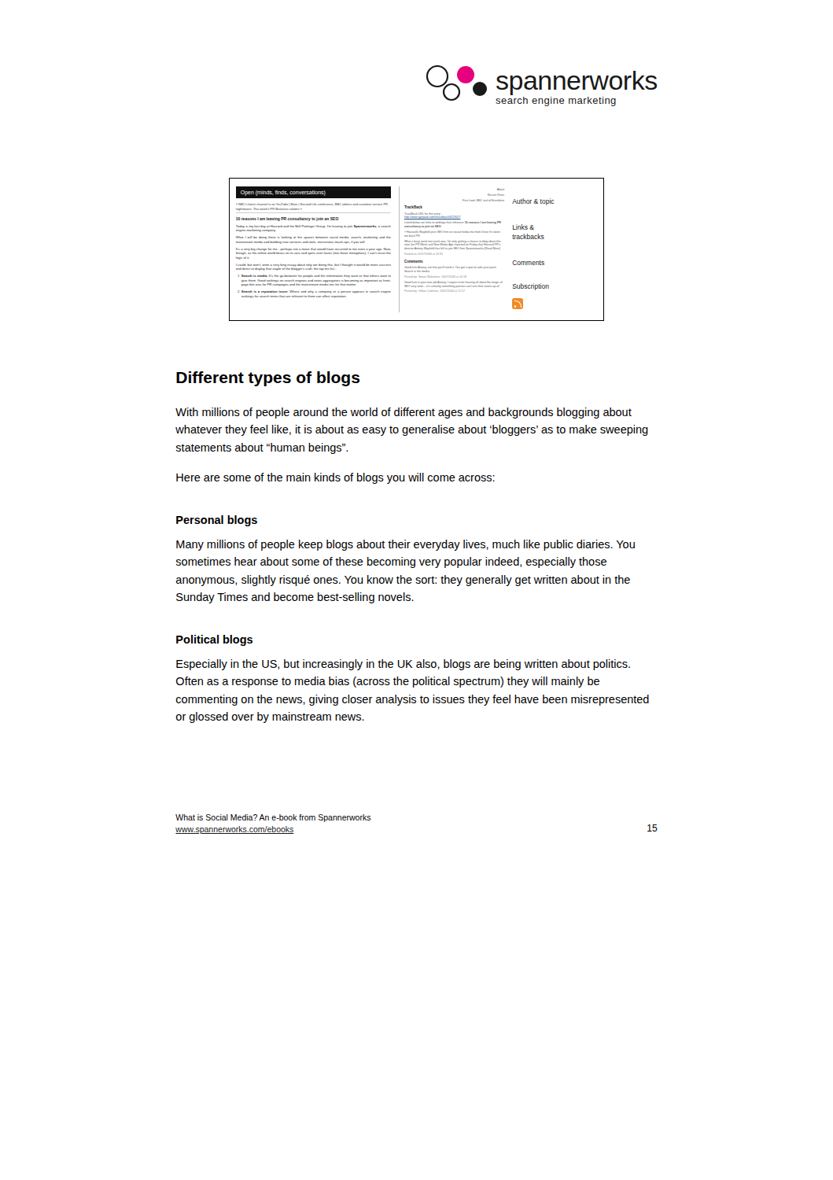spannerworks
search engine marketing
Open (minds, finds, conversations)
« NBC's latest channel is on YouTube | Main | Second Life conference, BBC editors and customer service PR nightmares: This week's PR Business column »
10 reasons I am leaving PR consultancy to join an SEO
Today is my last day at Harvard and the Bell Pottinger Group. I'm leaving to join Spannerworks, a search engine marketing company.
What I will be doing there is looking at the spaces between social media, search, marketing and the mainstream media and building new services and tools, mercenous mash-ups, if you will.
It's a very big change for me - perhaps not a move that would have occurred to me even a year ago. Now, though, as the online world bears on its axis and spins ever faster (mix those metaphors), I can't resist the logic of it.
I could, but won't, write a very long essay about why am doing this, but I thought it would be more succinct and direct to display that staple of the blogger's craft: the top ten list...
Search is media: It's the go-between for people and the information they want or that others want to give them. Good rankings on search engines and news aggregators is becoming as important as front-page bits was for PR campaigns and the mainstream media ties for that matter.
Search is a reputation issue: Where and why a company or a person appears in search engine rankings for search terms that are relevant to them can affect reputation.
About
Recent Posts
First Look: BBC trial of Eventbrite
TrackBack
TrackBack URL for this entry:
http://www.typepad.com/t/trackback/6223027
Listed below are links to weblogs that reference 10 reasons I am leaving PR consultancy to join an SEO:
» Harvard's Mayfield joins SEO firm on social media mix from Drew It's taken me back PR.
What a busy week last week was. I'm only getting a chance to blog about this now, but PR Week and New Media Age reported on Friday that Harvard PR's director Antony Mayfield has left to join SEO firm Spannerworks [Read More]
Posted on 01/07/2006 at 20:35
Comments
Good luck Antony, not that you'll need it. You got it spot on with your point. Search is the media.
Posted by: Simon Wakeman, 16/07/2006 at 10:18
Good luck in your new job Antony. I expect to be hearing all about the magic of SEO very soon... it's certainly something journos can't turn their noses up at!
Posted by: Gillian Coleman, 16/07/2006 at 11:57
Author & topic
Links &
trackbacks
Comments
Subscription
Different types of blogs
With millions of people around the world of different ages and backgrounds blogging about whatever they feel like, it is about as easy to generalise about ‘bloggers’ as to make sweeping statements about “human beings”.
Here are some of the main kinds of blogs you will come across:
Personal blogs
Many millions of people keep blogs about their everyday lives, much like public diaries. You sometimes hear about some of these becoming very popular indeed, especially those anonymous, slightly risqué ones. You know the sort: they generally get written about in the Sunday Times and become best-selling novels.
Political blogs
Especially in the US, but increasingly in the UK also, blogs are being written about politics. Often as a response to media bias (across the political spectrum) they will mainly be commenting on the news, giving closer analysis to issues they feel have been misrepresented or glossed over by mainstream news.
What is Social Media? An e-book from Spannerworks
www.spannerworks.com/ebooks
15